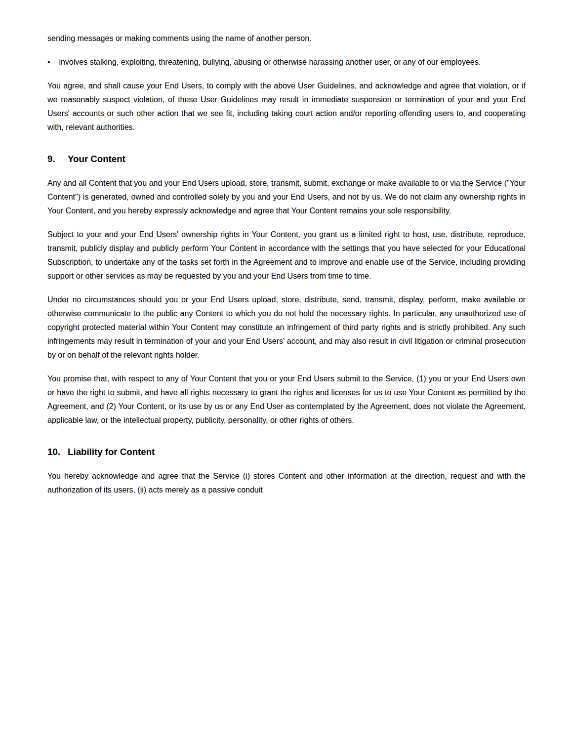sending messages or making comments using the name of another person.
• involves stalking, exploiting, threatening, bullying, abusing or otherwise harassing another user, or any of our employees.
You agree, and shall cause your End Users, to comply with the above User Guidelines, and acknowledge and agree that violation, or if we reasonably suspect violation, of these User Guidelines may result in immediate suspension or termination of your and your End Users' accounts or such other action that we see fit, including taking court action and/or reporting offending users to, and cooperating with, relevant authorities.
9. Your Content
Any and all Content that you and your End Users upload, store, transmit, submit, exchange or make available to or via the Service ("Your Content") is generated, owned and controlled solely by you and your End Users, and not by us. We do not claim any ownership rights in Your Content, and you hereby expressly acknowledge and agree that Your Content remains your sole responsibility.
Subject to your and your End Users' ownership rights in Your Content, you grant us a limited right to host, use, distribute, reproduce, transmit, publicly display and publicly perform Your Content in accordance with the settings that you have selected for your Educational Subscription, to undertake any of the tasks set forth in the Agreement and to improve and enable use of the Service, including providing support or other services as may be requested by you and your End Users from time to time.
Under no circumstances should you or your End Users upload, store, distribute, send, transmit, display, perform, make available or otherwise communicate to the public any Content to which you do not hold the necessary rights. In particular, any unauthorized use of copyright protected material within Your Content may constitute an infringement of third party rights and is strictly prohibited. Any such infringements may result in termination of your and your End Users' account, and may also result in civil litigation or criminal prosecution by or on behalf of the relevant rights holder.
You promise that, with respect to any of Your Content that you or your End Users submit to the Service, (1) you or your End Users own or have the right to submit, and have all rights necessary to grant the rights and licenses for us to use Your Content as permitted by the Agreement, and (2) Your Content, or its use by us or any End User as contemplated by the Agreement, does not violate the Agreement, applicable law, or the intellectual property, publicity, personality, or other rights of others.
10. Liability for Content
You hereby acknowledge and agree that the Service (i) stores Content and other information at the direction, request and with the authorization of its users, (ii) acts merely as a passive conduit